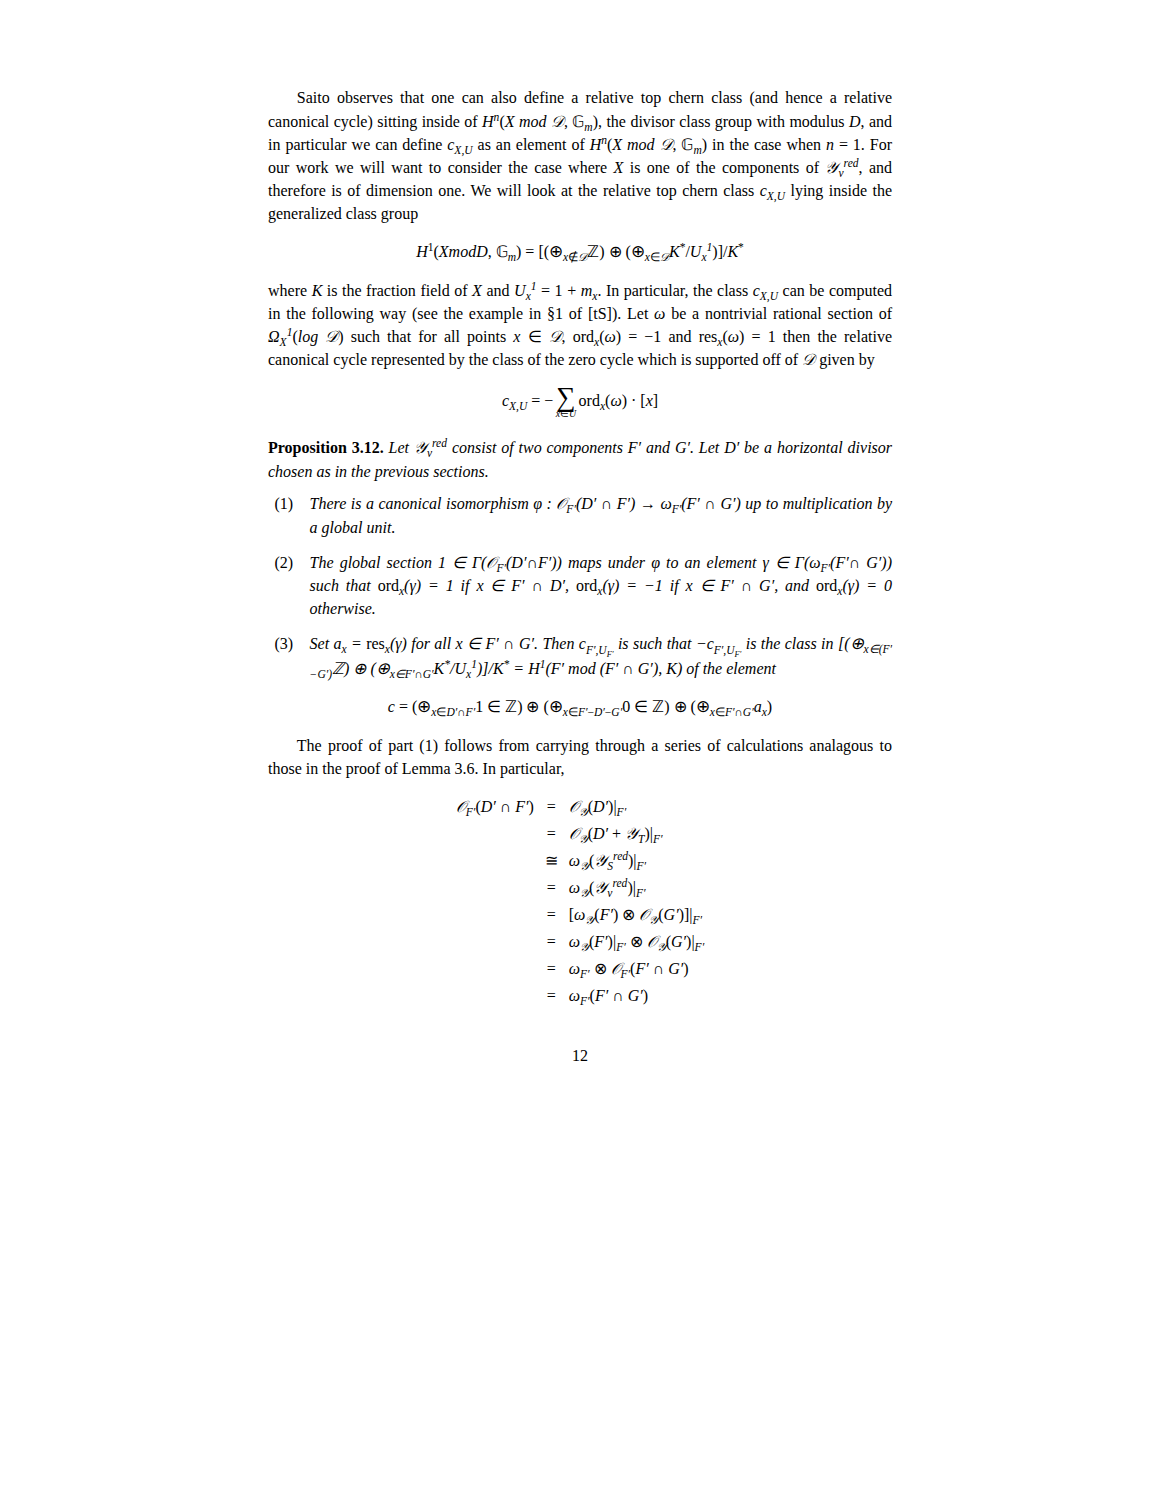Saito observes that one can also define a relative top chern class (and hence a relative canonical cycle) sitting inside of Hn(X mod 𝒟, 𝔾m), the divisor class group with modulus D, and in particular we can define cX,U as an element of Hn(X mod 𝒟, 𝔾m) in the case when n = 1. For our work we will want to consider the case where X is one of the components of 𝒴vred, and therefore is of dimension one. We will look at the relative top chern class cX,U lying inside the generalized class group
H1(XmodD, 𝔾m) = [(⊕x∉𝒟ℤ) ⊕ (⊕x∈𝒟K*/Ux1)]/K*
where K is the fraction field of X and Ux1 = 1 + mx. In particular, the class cX,U can be computed in the following way (see the example in §1 of [tS]). Let ω be a nontrivial rational section of ΩX1(log 𝒟) such that for all points x ∈ 𝒟, ordx(ω) = −1 and resx(ω) = 1 then the relative canonical cycle represented by the class of the zero cycle which is supported off of 𝒟 given by
cX,U = −∑x∈U ordx(ω) · [x]
Proposition 3.12. Let 𝒴vred consist of two components F′ and G′. Let D′ be a horizontal divisor chosen as in the previous sections.
(1) There is a canonical isomorphism φ : 𝒪F′(D′ ∩ F′) → ωF′(F′ ∩ G′) up to multiplication by a global unit.
(2) The global section 1 ∈ Γ(𝒪F′(D′∩F′)) maps under φ to an element γ ∈ Γ(ωF′(F′∩ G′)) such that ordx(γ) = 1 if x ∈ F′ ∩ D′, ordx(γ) = −1 if x ∈ F′ ∩ G′, and ordx(γ) = 0 otherwise.
(3) Set ax = resx(γ) for all x ∈ F′ ∩ G′. Then cF′,UF′ is such that −cF′,UF′ is the class in [(⊕x∈(F′−G′)ℤ) ⊕ (⊕x∈F′∩G′K*/Ux1)]/K* = H1(F′ mod (F′ ∩ G′), K) of the element
c = (⊕x∈D′∩F′1 ∈ ℤ) ⊕ (⊕x∈F′−D′−G′0 ∈ ℤ) ⊕ (⊕x∈F′∩G′ax)
The proof of part (1) follows from carrying through a series of calculations analagous to those in the proof of Lemma 3.6. In particular,
| 𝒪 F′ ( D′ ∩ F′ ) | = | 𝒪 𝒴 ( D′ )/ F′ |
| | = | 𝒪 𝒴 ( D′ + 𝒴 T )/ F′ |
| | ≅ | ω 𝒴 ( 𝒴 S red )/ F′ |
| | = | ω 𝒴 ( 𝒴 v red )/ F′ |
| | = | [ ω 𝒴 ( F′ ) ⊗ 𝒪 𝒴 ( G′ )]/ F′ |
| | = | ω 𝒴 ( F′ )/ F′ ⊗ 𝒪 𝒴 ( G′ )/ F′ |
| | = | ω F′ ⊗ 𝒪 F′ ( F′ ∩ G′ ) |
| | = | ω F′ ( F′ ∩ G′ ) |
12